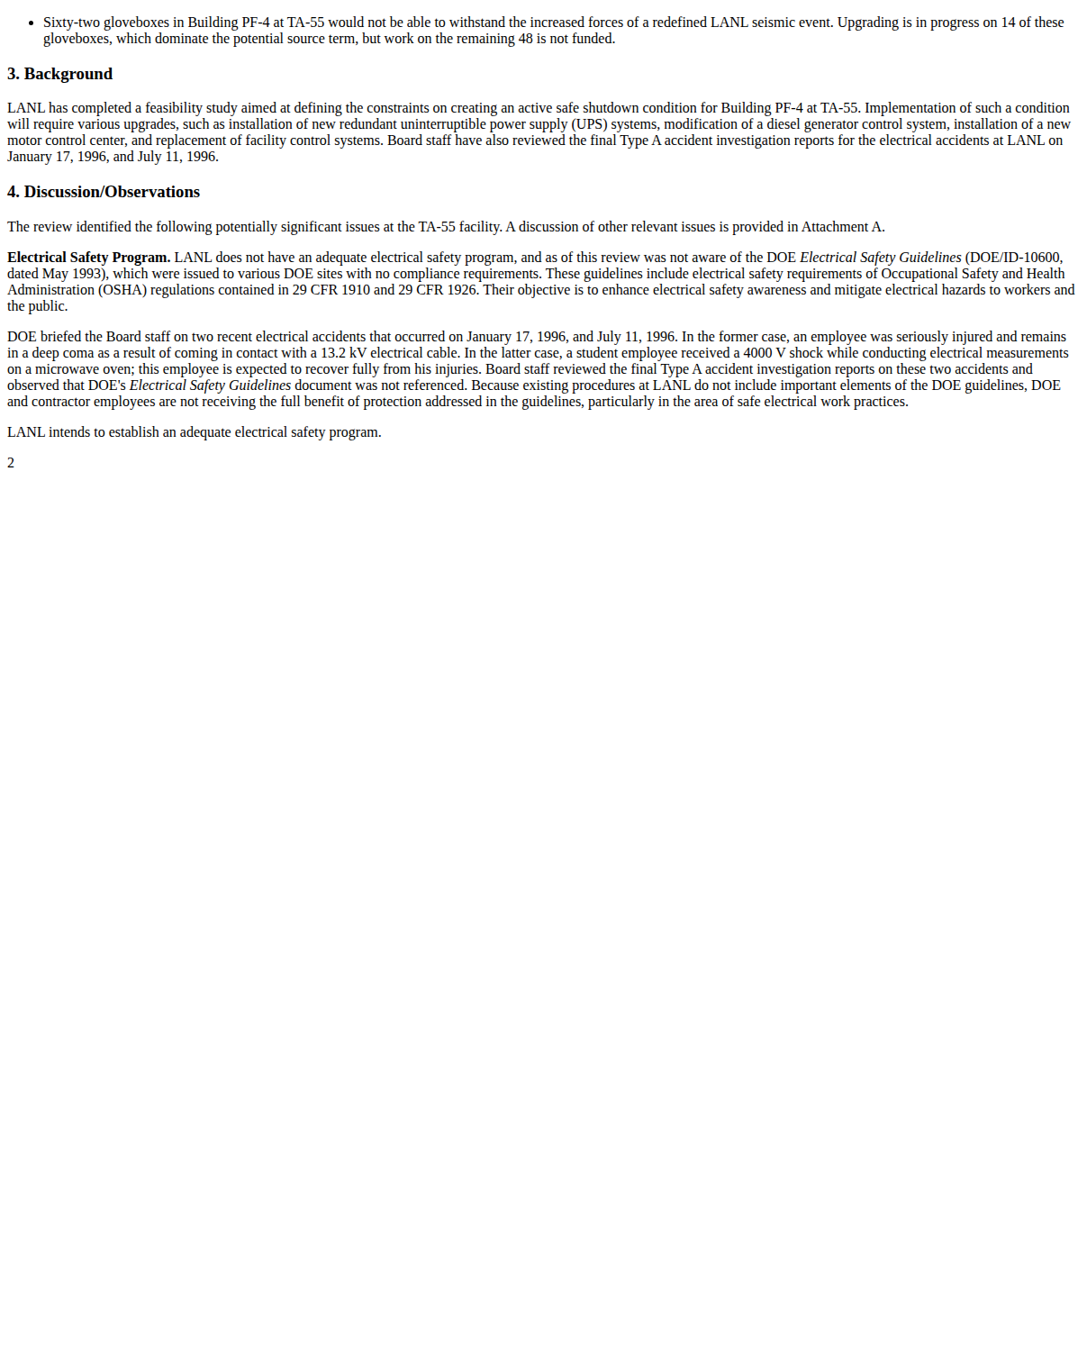Sixty-two gloveboxes in Building PF-4 at TA-55 would not be able to withstand the increased forces of a redefined LANL seismic event. Upgrading is in progress on 14 of these gloveboxes, which dominate the potential source term, but work on the remaining 48 is not funded.
3. Background
LANL has completed a feasibility study aimed at defining the constraints on creating an active safe shutdown condition for Building PF-4 at TA-55. Implementation of such a condition will require various upgrades, such as installation of new redundant uninterruptible power supply (UPS) systems, modification of a diesel generator control system, installation of a new motor control center, and replacement of facility control systems. Board staff have also reviewed the final Type A accident investigation reports for the electrical accidents at LANL on January 17, 1996, and July 11, 1996.
4. Discussion/Observations
The review identified the following potentially significant issues at the TA-55 facility. A discussion of other relevant issues is provided in Attachment A.
Electrical Safety Program. LANL does not have an adequate electrical safety program, and as of this review was not aware of the DOE Electrical Safety Guidelines (DOE/ID-10600, dated May 1993), which were issued to various DOE sites with no compliance requirements. These guidelines include electrical safety requirements of Occupational Safety and Health Administration (OSHA) regulations contained in 29 CFR 1910 and 29 CFR 1926. Their objective is to enhance electrical safety awareness and mitigate electrical hazards to workers and the public.
DOE briefed the Board staff on two recent electrical accidents that occurred on January 17, 1996, and July 11, 1996. In the former case, an employee was seriously injured and remains in a deep coma as a result of coming in contact with a 13.2 kV electrical cable. In the latter case, a student employee received a 4000 V shock while conducting electrical measurements on a microwave oven; this employee is expected to recover fully from his injuries. Board staff reviewed the final Type A accident investigation reports on these two accidents and observed that DOE's Electrical Safety Guidelines document was not referenced. Because existing procedures at LANL do not include important elements of the DOE guidelines, DOE and contractor employees are not receiving the full benefit of protection addressed in the guidelines, particularly in the area of safe electrical work practices.
LANL intends to establish an adequate electrical safety program.
2